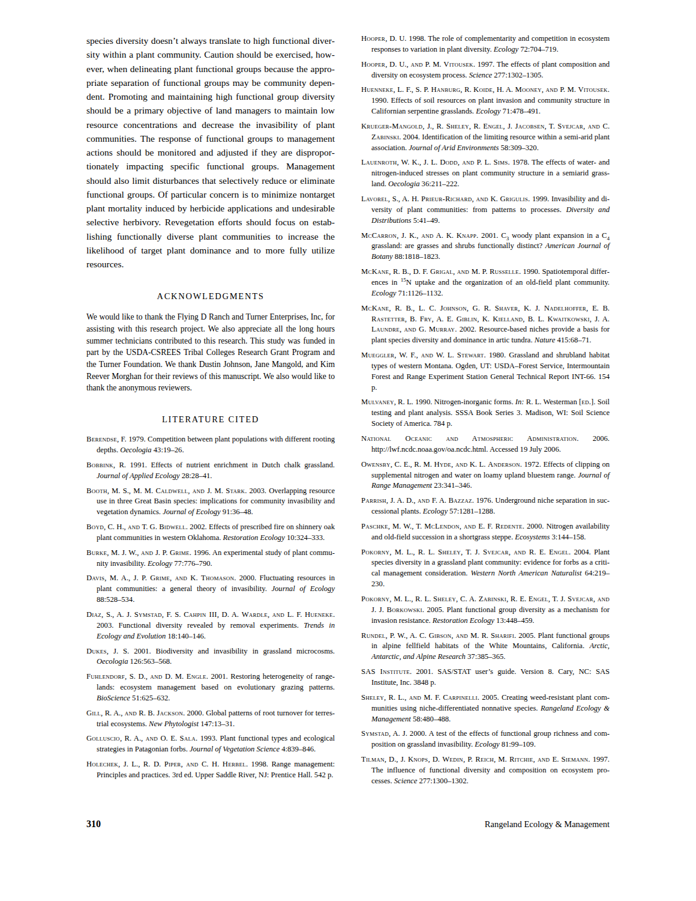species diversity doesn’t always translate to high functional diversity within a plant community. Caution should be exercised, however, when delineating plant functional groups because the appropriate separation of functional groups may be community dependent. Promoting and maintaining high functional group diversity should be a primary objective of land managers to maintain low resource concentrations and decrease the invasibility of plant communities. The response of functional groups to management actions should be monitored and adjusted if they are disproportionately impacting specific functional groups. Management should also limit disturbances that selectively reduce or eliminate functional groups. Of particular concern is to minimize nontarget plant mortality induced by herbicide applications and undesirable selective herbivory. Revegetation efforts should focus on establishing functionally diverse plant communities to increase the likelihood of target plant dominance and to more fully utilize resources.
Acknowledgments
We would like to thank the Flying D Ranch and Turner Enterprises, Inc, for assisting with this research project. We also appreciate all the long hours summer technicians contributed to this research. This study was funded in part by the USDA-CSREES Tribal Colleges Research Grant Program and the Turner Foundation. We thank Dustin Johnson, Jane Mangold, and Kim Reever Morghan for their reviews of this manuscript. We also would like to thank the anonymous reviewers.
Literature Cited
Berendse, F. 1979. Competition between plant populations with different rooting depths. Oecologia 43:19–26.
Bobbink, R. 1991. Effects of nutrient enrichment in Dutch chalk grassland. Journal of Applied Ecology 28:28–41.
Booth, M. S., M. M. Caldwell, and J. M. Stark. 2003. Overlapping resource use in three Great Basin species: implications for community invasibility and vegetation dynamics. Journal of Ecology 91:36–48.
Boyd, C. H., and T. G. Bidwell. 2002. Effects of prescribed fire on shinnery oak plant communities in western Oklahoma. Restoration Ecology 10:324–333.
Burke, M. J. W., and J. P. Grime. 1996. An experimental study of plant community invasibility. Ecology 77:776–790.
Davis, M. A., J. P. Grime, and K. Thomason. 2000. Fluctuating resources in plant communities: a general theory of invasibility. Journal of Ecology 88:528–534.
Diaz, S., A. J. Symstad, F. S. Cahpin III, D. A. Wardle, and L. F. Hueneke. 2003. Functional diversity revealed by removal experiments. Trends in Ecology and Evolution 18:140–146.
Dukes, J. S. 2001. Biodiversity and invasibility in grassland microcosms. Oecologia 126:563–568.
Fuhlendorf, S. D., and D. M. Engle. 2001. Restoring heterogeneity of rangelands: ecosystem management based on evolutionary grazing patterns. BioScience 51:625–632.
Gill, R. A., and R. B. Jackson. 2000. Global patterns of root turnover for terrestrial ecosystems. New Phytologist 147:13–31.
Golluscio, R. A., and O. E. Sala. 1993. Plant functional types and ecological strategies in Patagonian forbs. Journal of Vegetation Science 4:839–846.
Holechek, J. L., R. D. Piper, and C. H. Herbel. 1998. Range management: Principles and practices. 3rd ed. Upper Saddle River, NJ: Prentice Hall. 542 p.
Hooper, D. U. 1998. The role of complementarity and competition in ecosystem responses to variation in plant diversity. Ecology 72:704–719.
Hooper, D. U., and P. M. Vitousek. 1997. The effects of plant composition and diversity on ecosystem process. Science 277:1302–1305.
Huenneke, L. F., S. P. Hanburg, R. Koide, H. A. Mooney, and P. M. Vitousek. 1990. Effects of soil resources on plant invasion and community structure in Californian serpentine grasslands. Ecology 71:478–491.
Krueger-Mangold, J., R. Sheley, R. Engel, J. Jacobsen, T. Svejcar, and C. Zabinski. 2004. Identification of the limiting resource within a semi-arid plant association. Journal of Arid Environments 58:309–320.
Lauenroth, W. K., J. L. Dodd, and P. L. Sims. 1978. The effects of water- and nitrogen-induced stresses on plant community structure in a semiarid grassland. Oecologia 36:211–222.
Lavorel, S., A. H. Prieur-Richard, and K. Grigulis. 1999. Invasibility and diversity of plant communities: from patterns to processes. Diversity and Distributions 5:41–49.
McCarron, J. K., and A. K. Knapp. 2001. C3 woody plant expansion in a C4 grassland: are grasses and shrubs functionally distinct? American Journal of Botany 88:1818–1823.
McKane, R. B., D. F. Grigal, and M. P. Russelle. 1990. Spatiotemporal differences in 15N uptake and the organization of an old-field plant community. Ecology 71:1126–1132.
McKane, R. B., L. C. Johnson, G. R. Shaver, K. J. Nadelhoffer, E. B. Rastetter, B. Fry, A. E. Giblin, K. Kielland, B. L. Kwaitkowski, J. A. Laundre, and G. Murray. 2002. Resource-based niches provide a basis for plant species diversity and dominance in artic tundra. Nature 415:68–71.
Mueggler, W. F., and W. L. Stewart. 1980. Grassland and shrubland habitat types of western Montana. Ogden, UT: USDA–Forest Service, Intermountain Forest and Range Experiment Station General Technical Report INT-66. 154 p.
Mulvaney, R. L. 1990. Nitrogen-inorganic forms. In: R. L. Westerman [ed.]. Soil testing and plant analysis. SSSA Book Series 3. Madison, WI: Soil Science Society of America. 784 p.
National Oceanic and Atmospheric Administration. 2006. http://lwf.ncdc.noaa.gov/oa.ncdc.html. Accessed 19 July 2006.
Owensby, C. E., R. M. Hyde, and K. L. Anderson. 1972. Effects of clipping on supplemental nitrogen and water on loamy upland bluestem range. Journal of Range Management 23:341–346.
Parrish, J. A. D., and F. A. Bazzaz. 1976. Underground niche separation in successional plants. Ecology 57:1281–1288.
Paschke, M. W., T. McLendon, and E. F. Redente. 2000. Nitrogen availability and old-field succession in a shortgrass steppe. Ecosystems 3:144–158.
Pokorny, M. L., R. L. Sheley, T. J. Svejcar, and R. E. Engel. 2004. Plant species diversity in a grassland plant community: evidence for forbs as a critical management consideration. Western North American Naturalist 64:219–230.
Pokorny, M. L., R. L. Sheley, C. A. Zabinski, R. E. Engel, T. J. Svejcar, and J. J. Borkowski. 2005. Plant functional group diversity as a mechanism for invasion resistance. Restoration Ecology 13:448–459.
Rundel, P. W., A. C. Gibson, and M. R. Sharifi. 2005. Plant functional groups in alpine fellfield habitats of the White Mountains, California. Arctic, Antarctic, and Alpine Research 37:385–365.
SAS Institute. 2001. SAS/STAT user’s guide. Version 8. Cary, NC: SAS Institute, Inc. 3848 p.
Sheley, R. L., and M. F. Carpinelli. 2005. Creating weed-resistant plant communities using niche-differentiated nonnative species. Rangeland Ecology & Management 58:480–488.
Symstad, A. J. 2000. A test of the effects of functional group richness and composition on grassland invasibility. Ecology 81:99–109.
Tilman, D., J. Knops, D. Wedin, P. Reich, M. Ritchie, and E. Siemann. 1997. The influence of functional diversity and composition on ecosystem processes. Science 277:1300–1302.
310
Rangeland Ecology & Management